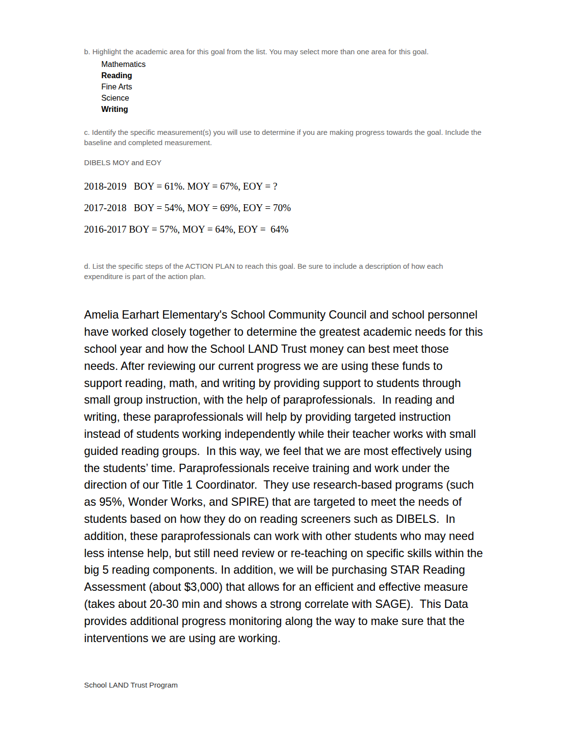b. Highlight the academic area for this goal from the list. You may select more than one area for this goal.
Mathematics
Reading
Fine Arts
Science
Writing
c. Identify the specific measurement(s) you will use to determine if you are making progress towards the goal. Include the baseline and completed measurement.
DIBELS MOY and EOY
2018-2019 BOY = 61%. MOY = 67%, EOY = ?
2017-2018 BOY = 54%, MOY = 69%, EOY = 70%
2016-2017 BOY = 57%, MOY = 64%, EOY = 64%
d. List the specific steps of the ACTION PLAN to reach this goal. Be sure to include a description of how each expenditure is part of the action plan.
Amelia Earhart Elementary's School Community Council and school personnel have worked closely together to determine the greatest academic needs for this school year and how the School LAND Trust money can best meet those needs. After reviewing our current progress we are using these funds to support reading, math, and writing by providing support to students through small group instruction, with the help of paraprofessionals. In reading and writing, these paraprofessionals will help by providing targeted instruction instead of students working independently while their teacher works with small guided reading groups. In this way, we feel that we are most effectively using the students’ time. Paraprofessionals receive training and work under the direction of our Title 1 Coordinator. They use research-based programs (such as 95%, Wonder Works, and SPIRE) that are targeted to meet the needs of students based on how they do on reading screeners such as DIBELS. In addition, these paraprofessionals can work with other students who may need less intense help, but still need review or re-teaching on specific skills within the big 5 reading components. In addition, we will be purchasing STAR Reading Assessment (about $3,000) that allows for an efficient and effective measure (takes about 20-30 min and shows a strong correlate with SAGE). This Data provides additional progress monitoring along the way to make sure that the interventions we are using are working.
School LAND Trust Program